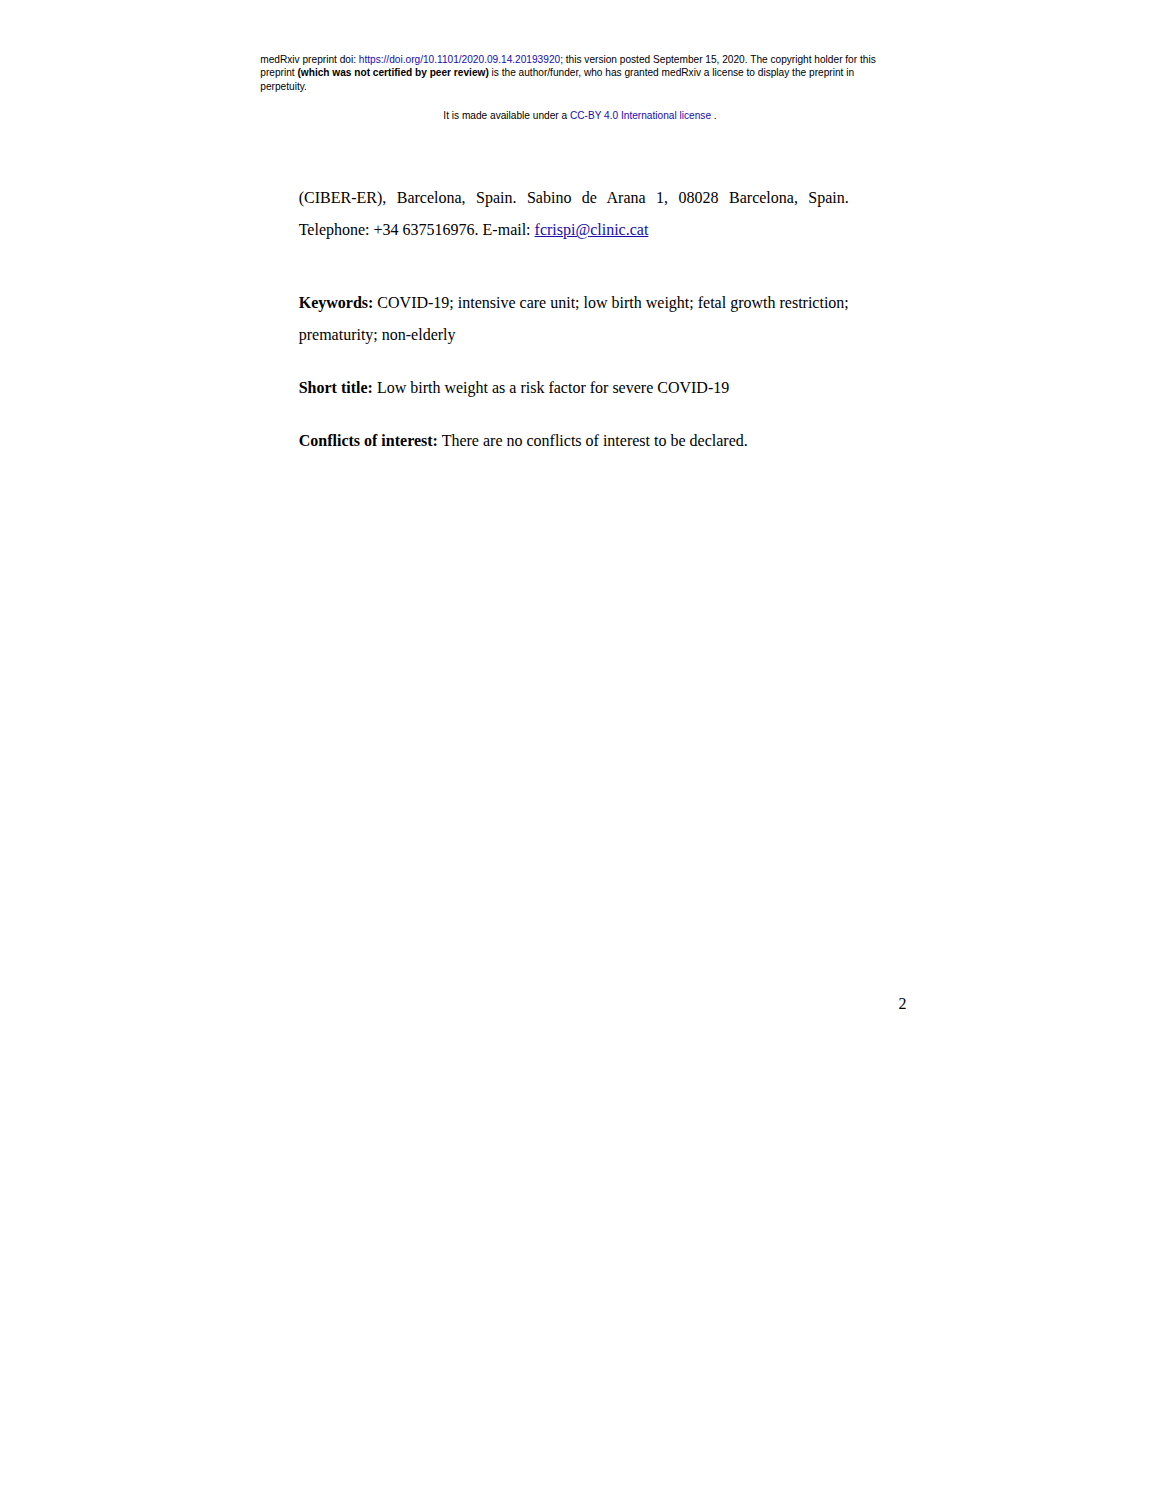medRxiv preprint doi: https://doi.org/10.1101/2020.09.14.20193920; this version posted September 15, 2020. The copyright holder for this
preprint (which was not certified by peer review) is the author/funder, who has granted medRxiv a license to display the preprint in perpetuity.
It is made available under a CC-BY 4.0 International license .
(CIBER-ER), Barcelona, Spain. Sabino de Arana 1, 08028 Barcelona, Spain. Telephone: +34 637516976. E-mail: fcrispi@clinic.cat
Keywords: COVID-19; intensive care unit; low birth weight; fetal growth restriction; prematurity; non-elderly
Short title: Low birth weight as a risk factor for severe COVID-19
Conflicts of interest: There are no conflicts of interest to be declared.
2